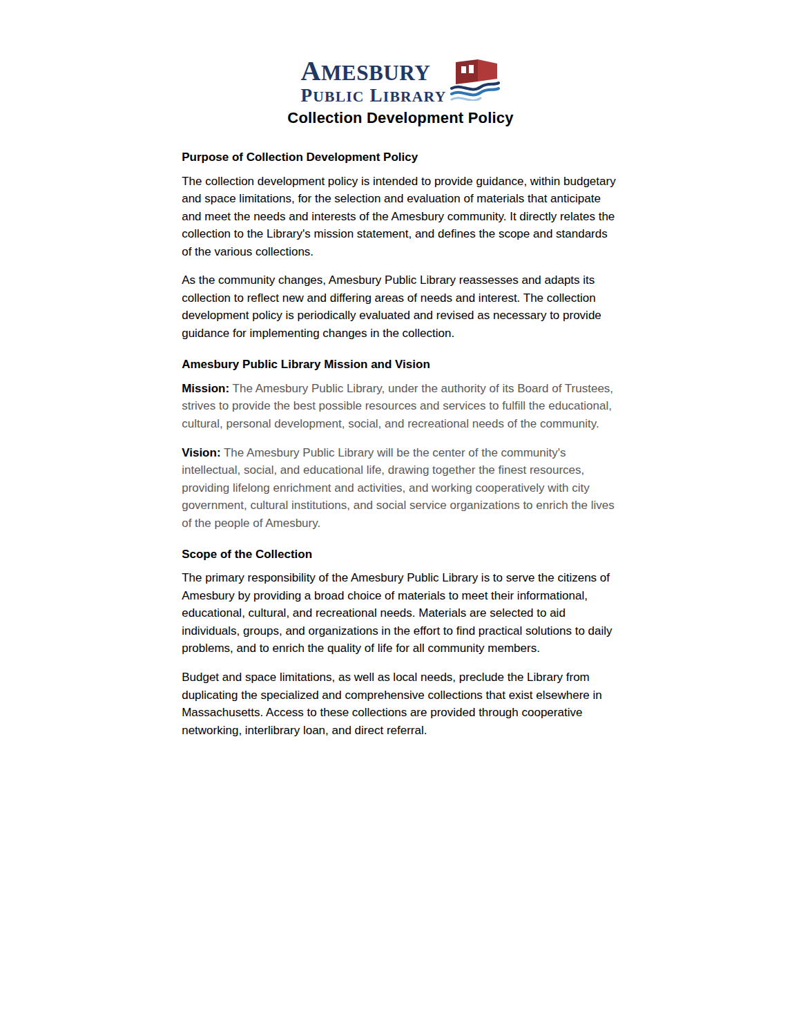AMESBURY PUBLIC LIBRARY
Collection Development Policy
Purpose of Collection Development Policy
The collection development policy is intended to provide guidance, within budgetary and space limitations, for the selection and evaluation of materials that anticipate and meet the needs and interests of the Amesbury community. It directly relates the collection to the Library's mission statement, and defines the scope and standards of the various collections.
As the community changes, Amesbury Public Library reassesses and adapts its collection to reflect new and differing areas of needs and interest. The collection development policy is periodically evaluated and revised as necessary to provide guidance for implementing changes in the collection.
Amesbury Public Library Mission and Vision
Mission: The Amesbury Public Library, under the authority of its Board of Trustees, strives to provide the best possible resources and services to fulfill the educational, cultural, personal development, social, and recreational needs of the community.
Vision: The Amesbury Public Library will be the center of the community's intellectual, social, and educational life, drawing together the finest resources, providing lifelong enrichment and activities, and working cooperatively with city government, cultural institutions, and social service organizations to enrich the lives of the people of Amesbury.
Scope of the Collection
The primary responsibility of the Amesbury Public Library is to serve the citizens of Amesbury by providing a broad choice of materials to meet their informational, educational, cultural, and recreational needs. Materials are selected to aid individuals, groups, and organizations in the effort to find practical solutions to daily problems, and to enrich the quality of life for all community members.
Budget and space limitations, as well as local needs, preclude the Library from duplicating the specialized and comprehensive collections that exist elsewhere in Massachusetts. Access to these collections are provided through cooperative networking, interlibrary loan, and direct referral.